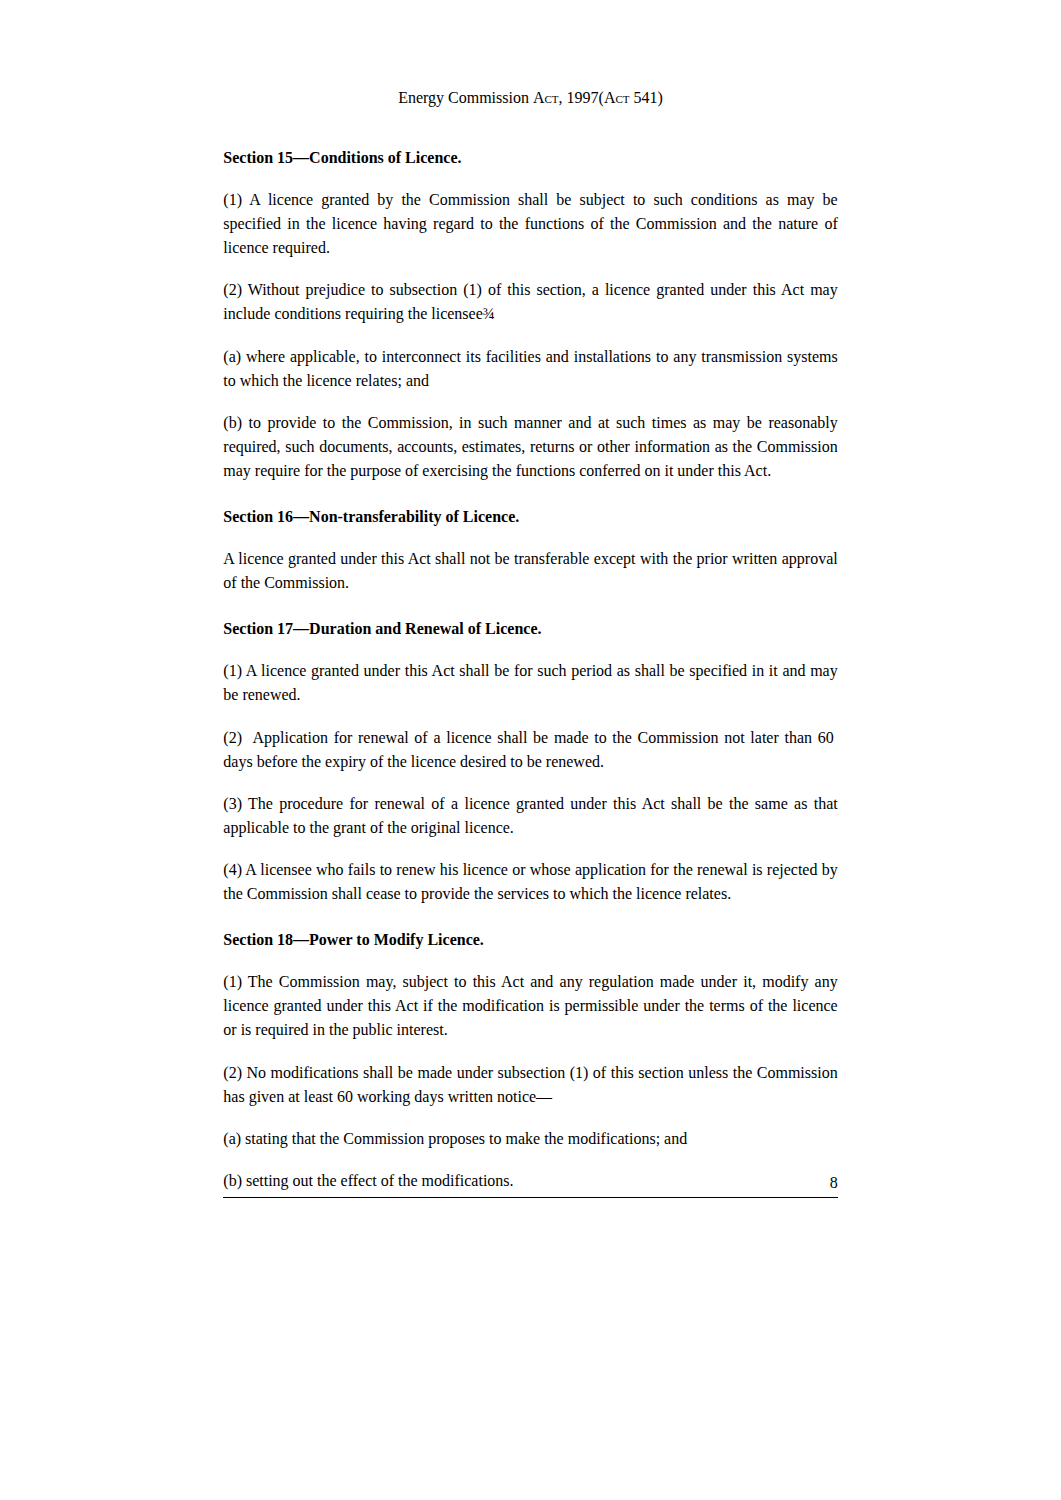Energy Commission Act, 1997(Act 541)
Section 15—Conditions of Licence.
(1) A licence granted by the Commission shall be subject to such conditions as may be specified in the licence having regard to the functions of the Commission and the nature of licence required.
(2) Without prejudice to subsection (1) of this section, a licence granted under this Act may include conditions requiring the licensee¾
(a) where applicable, to interconnect its facilities and installations to any transmission systems to which the licence relates; and
(b) to provide to the Commission, in such manner and at such times as may be reasonably required, such documents, accounts, estimates, returns or other information as the Commission may require for the purpose of exercising the functions conferred on it under this Act.
Section 16—Non-transferability of Licence.
A licence granted under this Act shall not be transferable except with the prior written approval of the Commission.
Section 17—Duration and Renewal of Licence.
(1) A licence granted under this Act shall be for such period as shall be specified in it and may be renewed.
(2) Application for renewal of a licence shall be made to the Commission not later than 60 days before the expiry of the licence desired to be renewed.
(3) The procedure for renewal of a licence granted under this Act shall be the same as that applicable to the grant of the original licence.
(4) A licensee who fails to renew his licence or whose application for the renewal is rejected by the Commission shall cease to provide the services to which the licence relates.
Section 18—Power to Modify Licence.
(1) The Commission may, subject to this Act and any regulation made under it, modify any licence granted under this Act if the modification is permissible under the terms of the licence or is required in the public interest.
(2) No modifications shall be made under subsection (1) of this section unless the Commission has given at least 60 working days written notice—
(a) stating that the Commission proposes to make the modifications; and
(b) setting out the effect of the modifications.
8